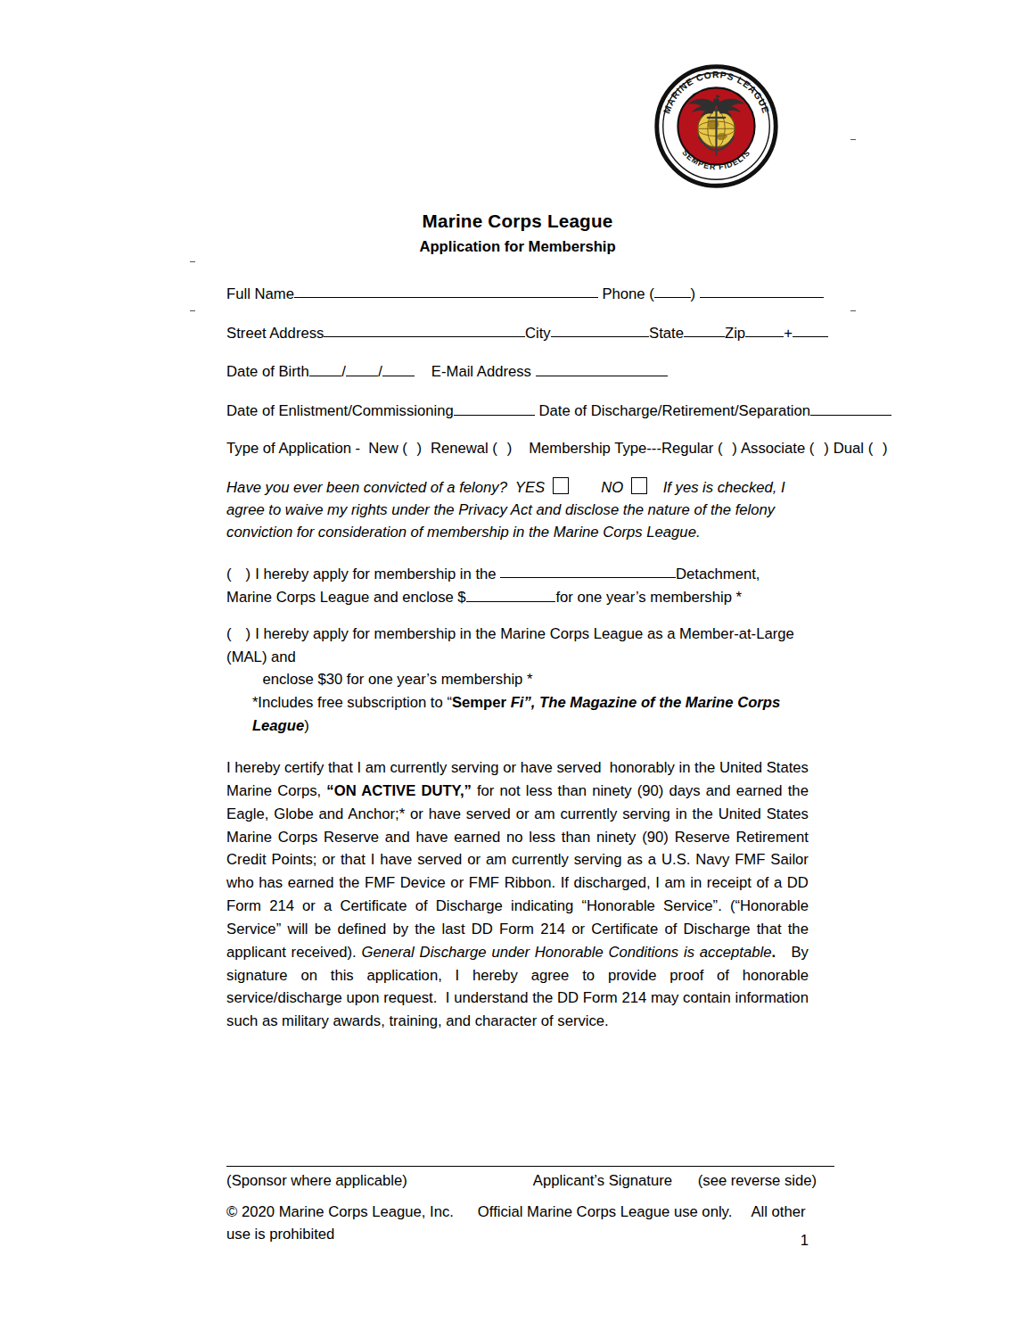MARINE CORPS LEAGUE SEMPER FIDELIS
Marine Corps League
Application for Membership
Full Name Phone ( )
Street Address City State Zip +
Date of Birth / / E-Mail Address
Date of Enlistment/Commissioning Date of Discharge/Retirement/Separation
Type of Application - New ( ) Renewal ( ) Membership Type---Regular ( ) Associate ( ) Dual ( )
Have you ever been convicted of a felony? YES NO If yes is checked, I agree to waive my rights under the Privacy Act and disclose the nature of the felony conviction for consideration of membership in the Marine Corps League.
( ) I hereby apply for membership in the Detachment, Marine Corps League and enclose $ for one year’s membership *
( ) I hereby apply for membership in the Marine Corps League as a Member-at-Large (MAL) and enclose $30 for one year’s membership * *Includes free subscription to “Semper Fi”, The Magazine of the Marine Corps League)
I hereby certify that I am currently serving or have served honorably in the United States Marine Corps, “ON ACTIVE DUTY,” for not less than ninety (90) days and earned the Eagle, Globe and Anchor;* or have served or am currently serving in the United States Marine Corps Reserve and have earned no less than ninety (90) Reserve Retirement Credit Points; or that I have served or am currently serving as a U.S. Navy FMF Sailor who has earned the FMF Device or FMF Ribbon. If discharged, I am in receipt of a DD Form 214 or a Certificate of Discharge indicating “Honorable Service”. (“Honorable Service” will be defined by the last DD Form 214 or Certificate of Discharge that the applicant received). General Discharge under Honorable Conditions is acceptable. By signature on this application, I hereby agree to provide proof of honorable service/discharge upon request. I understand the DD Form 214 may contain information such as military awards, training, and character of service.
(Sponsor where applicable)
Applicant’s Signature (see reverse side)
© 2020 Marine Corps League, Inc. Official Marine Corps League use only. All other use is prohibited
1